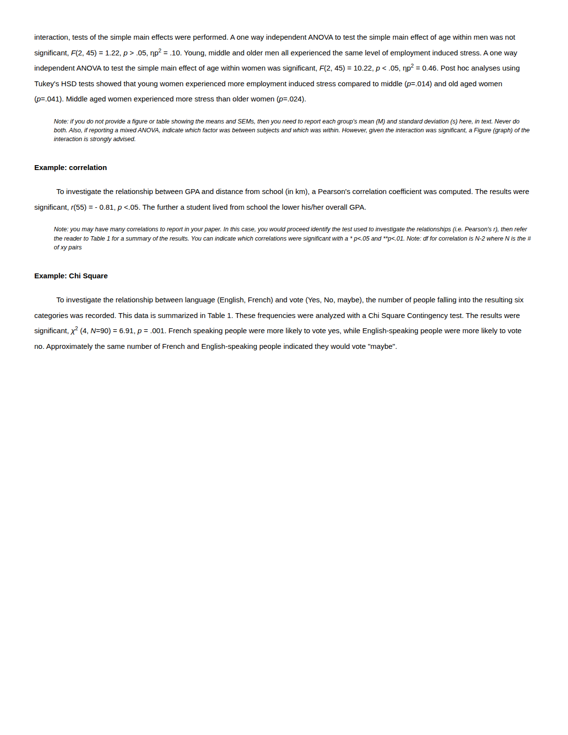interaction, tests of the simple main effects were performed. A one way independent ANOVA to test the simple main effect of age within men was not significant, F(2, 45) = 1.22, p > .05, ηp2 = .10. Young, middle and older men all experienced the same level of employment induced stress. A one way independent ANOVA to test the simple main effect of age within women was significant, F(2, 45) = 10.22, p < .05, ηp2 = 0.46. Post hoc analyses using Tukey's HSD tests showed that young women experienced more employment induced stress compared to middle (p=.014) and old aged women (p=.041). Middle aged women experienced more stress than older women (p=.024).
Note: if you do not provide a figure or table showing the means and SEMs, then you need to report each group's mean (M) and standard deviation (s) here, in text. Never do both. Also, if reporting a mixed ANOVA, indicate which factor was between subjects and which was within. However, given the interaction was significant, a Figure (graph) of the interaction is strongly advised.
Example: correlation
To investigate the relationship between GPA and distance from school (in km), a Pearson's correlation coefficient was computed. The results were significant, r(55) = - 0.81, p <.05. The further a student lived from school the lower his/her overall GPA.
Note: you may have many correlations to report in your paper. In this case, you would proceed identify the test used to investigate the relationships (i.e. Pearson's r), then refer the reader to Table 1 for a summary of the results. You can indicate which correlations were significant with a * p<.05 and **p<.01. Note: df for correlation is N-2 where N is the # of xy pairs
Example: Chi Square
To investigate the relationship between language (English, French) and vote (Yes, No, maybe), the number of people falling into the resulting six categories was recorded. This data is summarized in Table 1. These frequencies were analyzed with a Chi Square Contingency test. The results were significant, χ2 (4, N=90) = 6.91, p = .001. French speaking people were more likely to vote yes, while English-speaking people were more likely to vote no. Approximately the same number of French and English-speaking people indicated they would vote "maybe".